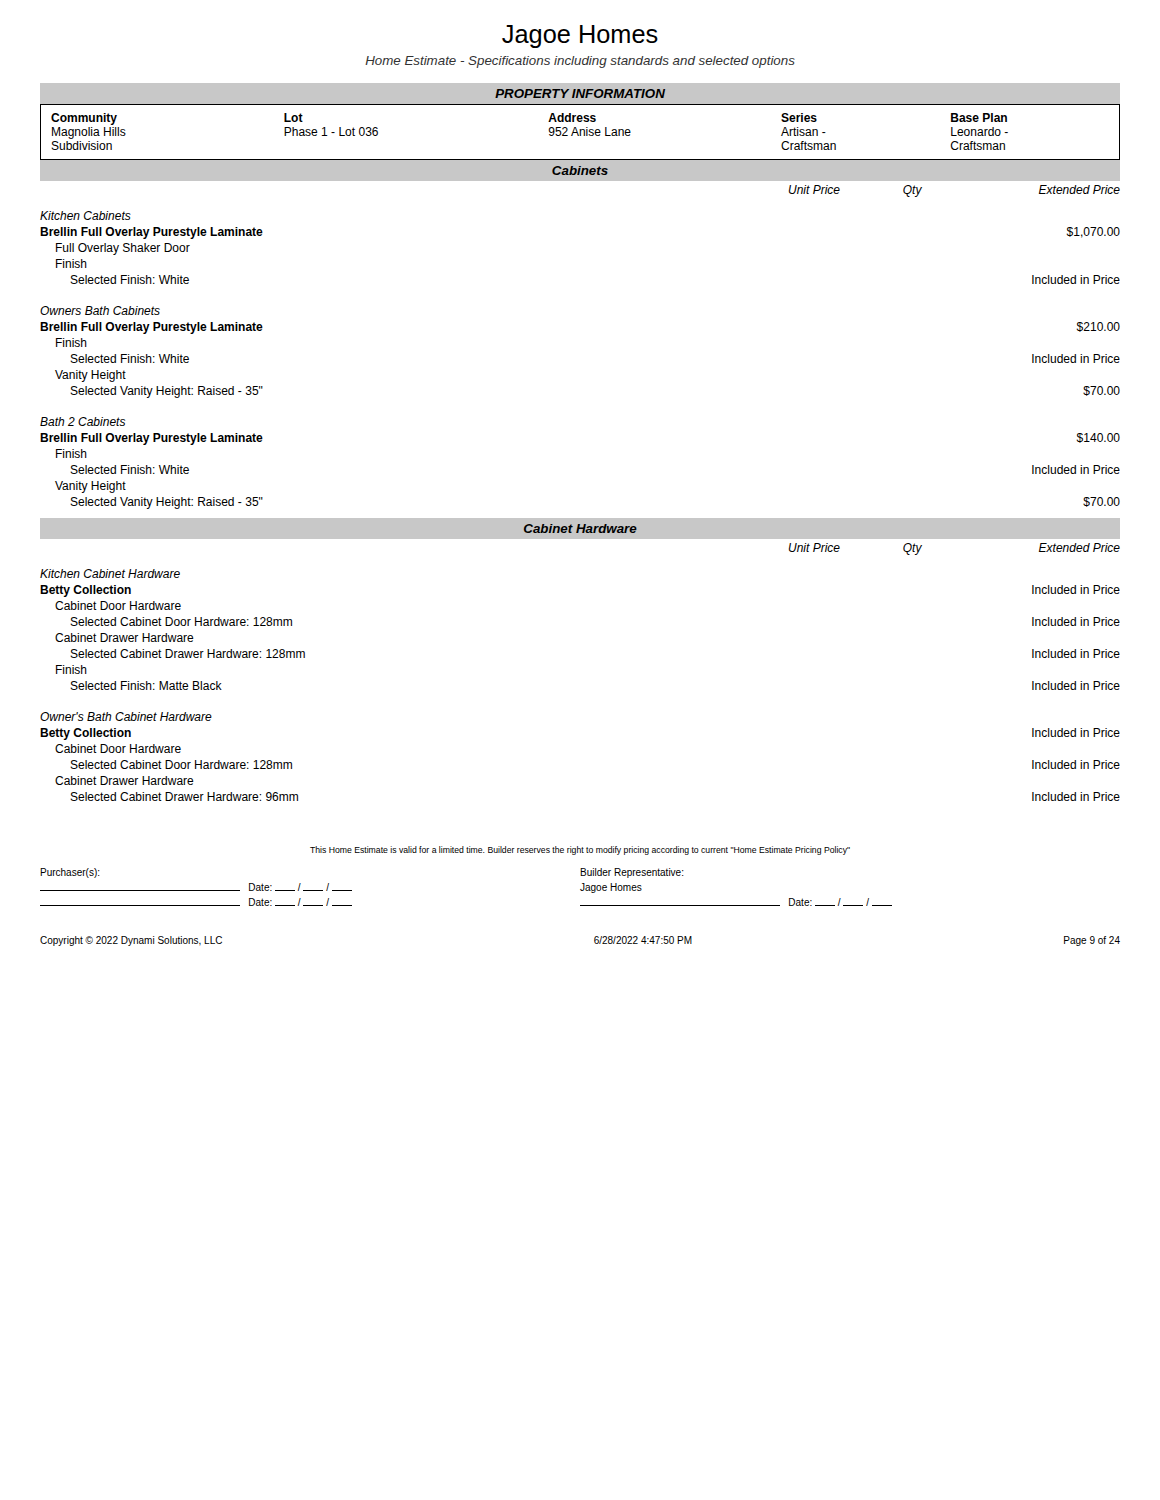Jagoe Homes
Home Estimate - Specifications including standards and selected options
PROPERTY INFORMATION
| Community | Lot | Address | Series | Base Plan |
| Magnolia Hills Subdivision | Phase 1 - Lot 036 | 952 Anise Lane | Artisan - Craftsman | Leonardo - Craftsman |
| Cabinets |
| | Unit Price | Qty | Extended Price |
| Kitchen Cabinets | | | |
| Brellin Full Overlay Purestyle Laminate | | | $1,070.00 |
| Full Overlay Shaker Door | | | |
| Finish | | | |
| Selected Finish: White | | | Included in Price |
| Owners Bath Cabinets | | | |
| Brellin Full Overlay Purestyle Laminate | | | $210.00 |
| Finish | | | |
| Selected Finish: White | | | Included in Price |
| Vanity Height | | | |
| Selected Vanity Height: Raised - 35" | | | $70.00 |
| Bath 2 Cabinets | | | |
| Brellin Full Overlay Purestyle Laminate | | | $140.00 |
| Finish | | | |
| Selected Finish: White | | | Included in Price |
| Vanity Height | | | |
| Selected Vanity Height: Raised - 35" | | | $70.00 |
| Cabinet Hardware |
| | Unit Price | Qty | Extended Price |
| Kitchen Cabinet Hardware | | | |
| Betty Collection | | | Included in Price |
| Cabinet Door Hardware | | | |
| Selected Cabinet Door Hardware: 128mm | | | Included in Price |
| Cabinet Drawer Hardware | | | |
| Selected Cabinet Drawer Hardware: 128mm | | | Included in Price |
| Finish | | | |
| Selected Finish: Matte Black | | | Included in Price |
| Owner's Bath Cabinet Hardware | | | |
| Betty Collection | | | Included in Price |
| Cabinet Door Hardware | | | |
| Selected Cabinet Door Hardware: 128mm | | | Included in Price |
| Cabinet Drawer Hardware | | | |
| Selected Cabinet Drawer Hardware: 96mm | | | Included in Price |
This Home Estimate is valid for a limited time. Builder reserves the right to modify pricing according to current "Home Estimate Pricing Policy"
| Purchaser(s): | Builder Representative: |
| Date: / / | Jagoe Homes |
| Date: / / | Date: / / |
Copyright © 2022 Dynami Solutions, LLC 6/28/2022 4:47:50 PM Page 9 of 24